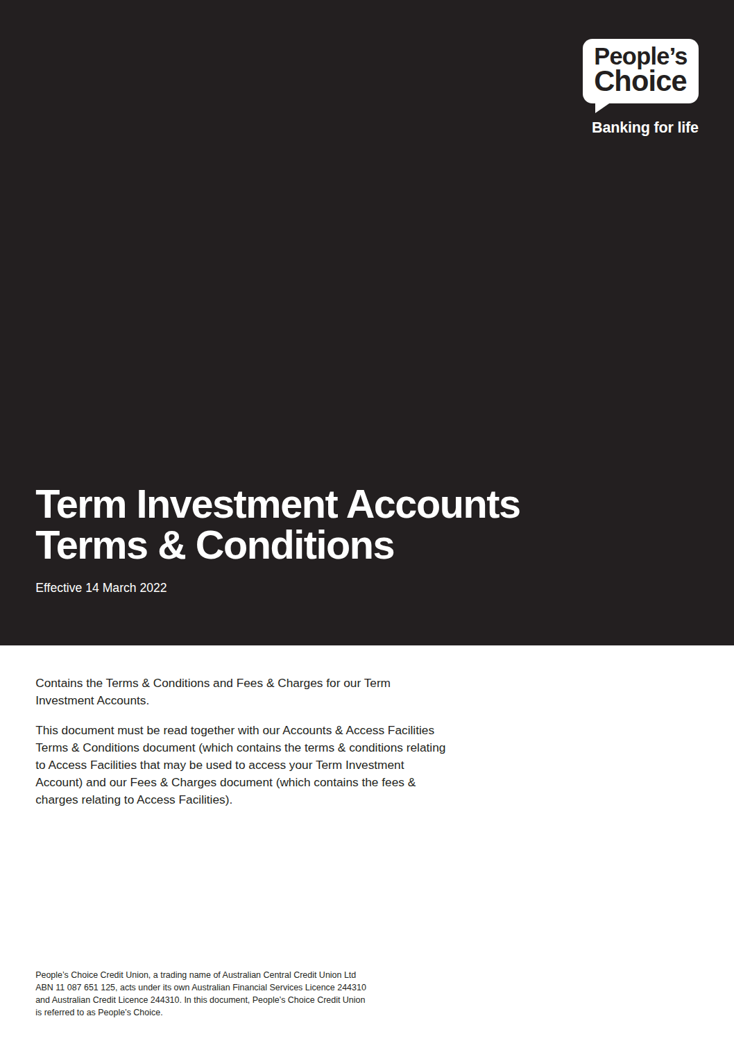People’s Choice
Banking for life
Term Investment Accounts
Terms & Conditions
Effective 14 March 2022
Contains the Terms & Conditions and Fees & Charges for our Term Investment Accounts.
This document must be read together with our Accounts & Access Facilities Terms & Conditions document (which contains the terms & conditions relating to Access Facilities that may be used to access your Term Investment Account) and our Fees & Charges document (which contains the fees & charges relating to Access Facilities).
People’s Choice Credit Union, a trading name of Australian Central Credit Union Ltd ABN 11 087 651 125, acts under its own Australian Financial Services Licence 244310 and Australian Credit Licence 244310. In this document, People’s Choice Credit Union is referred to as People’s Choice.